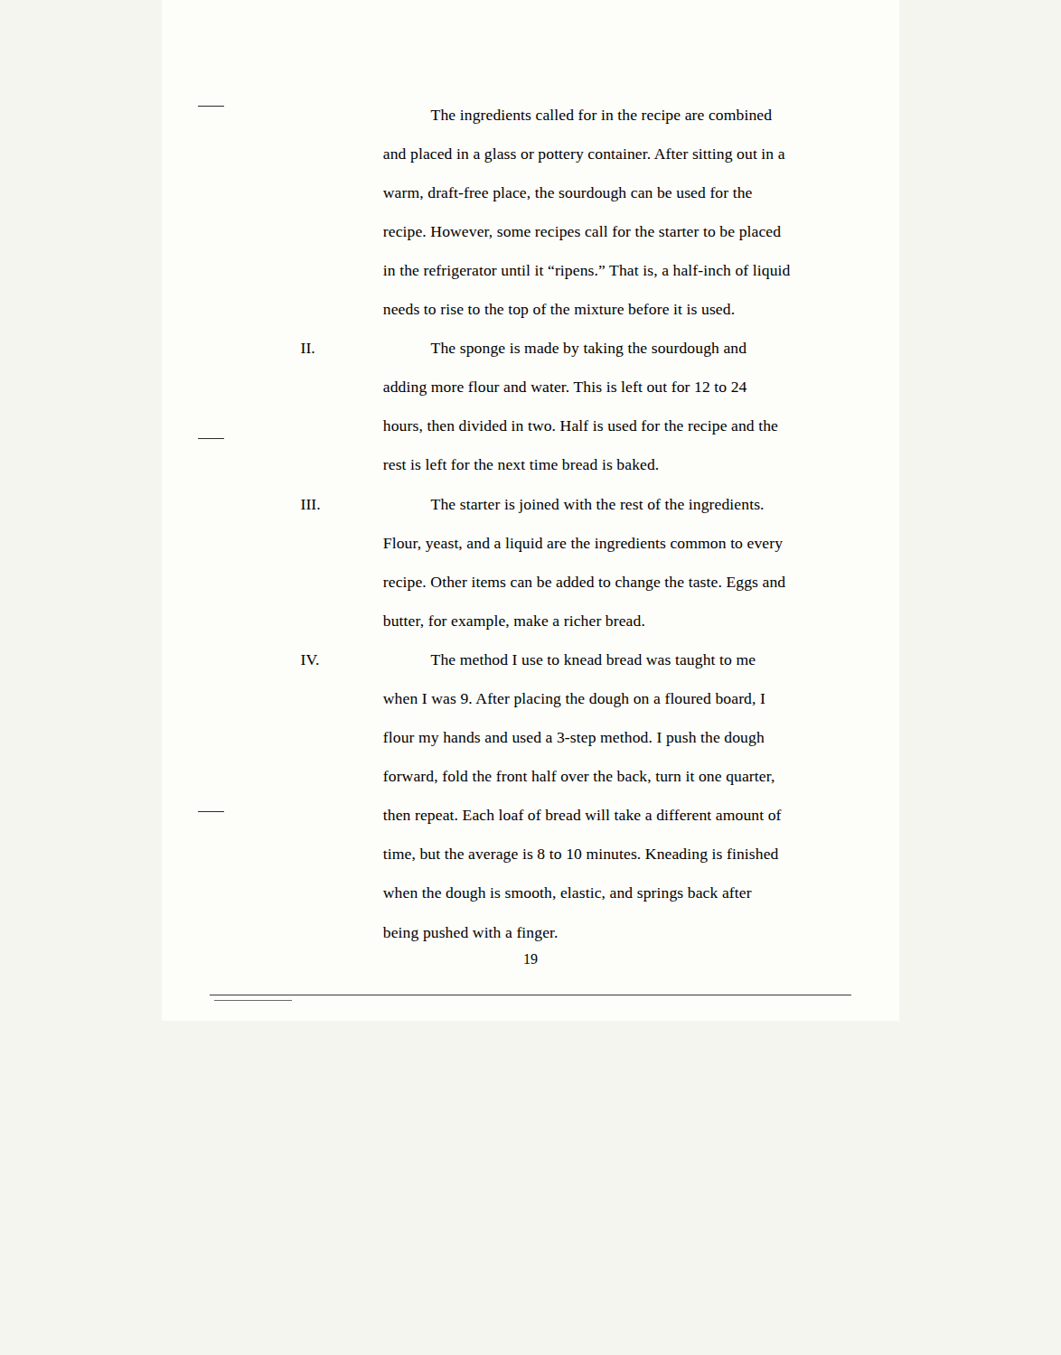The ingredients called for in the recipe are combined and placed in a glass or pottery container. After sitting out in a warm, draft-free place, the sourdough can be used for the recipe. However, some recipes call for the starter to be placed in the refrigerator until it “ripens.” That is, a half-inch of liquid needs to rise to the top of the mixture before it is used.
II.
The sponge is made by taking the sourdough and adding more flour and water. This is left out for 12 to 24 hours, then divided in two. Half is used for the recipe and the rest is left for the next time bread is baked.
III.
The starter is joined with the rest of the ingredients. Flour, yeast, and a liquid are the ingredients common to every recipe. Other items can be added to change the taste. Eggs and butter, for example, make a richer bread.
IV.
The method I use to knead bread was taught to me when I was 9. After placing the dough on a floured board, I flour my hands and used a 3-step method. I push the dough forward, fold the front half over the back, turn it one quarter, then repeat. Each loaf of bread will take a different amount of time, but the average is 8 to 10 minutes. Kneading is finished when the dough is smooth, elastic, and springs back after being pushed with a finger.
19